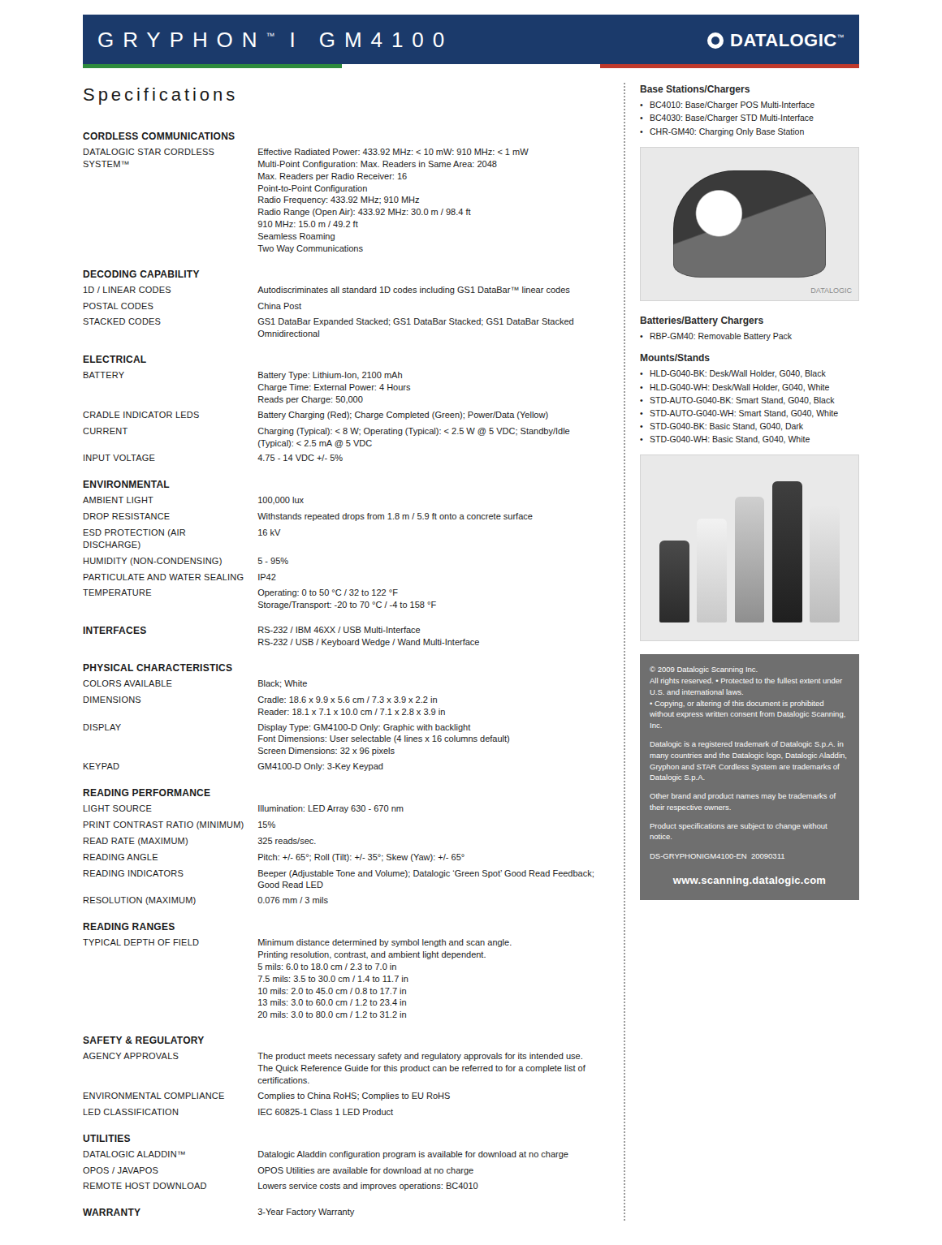Gryphon™ I GM4100
DATALOGIC™
Specifications
| Cordless Communications |
| --- |
| Datalogic STAR Cordless System™ | Effective Radiated Power: 433.92 MHz: < 10 mW: 910 MHz: < 1 mW Multi-Point Configuration: Max. Readers in Same Area: 2048 Max. Readers per Radio Receiver: 16 Point-to-Point Configuration Radio Frequency: 433.92 MHz; 910 MHz Radio Range (Open Air): 433.92 MHz: 30.0 m / 98.4 ft 910 MHz: 15.0 m / 49.2 ft Seamless Roaming Two Way Communications |
| Decoding Capability |
| 1D / Linear Codes | Autodiscriminates all standard 1D codes including GS1 DataBar™ linear codes |
| Postal Codes | China Post |
| Stacked Codes | GS1 DataBar Expanded Stacked; GS1 DataBar Stacked; GS1 DataBar Stacked Omnidirectional |
| Electrical |
| Battery | Battery Type: Lithium-Ion, 2100 mAh Charge Time: External Power: 4 Hours Reads per Charge: 50,000 |
| Cradle Indicator LEDs | Battery Charging (Red); Charge Completed (Green); Power/Data (Yellow) |
| Current | Charging (Typical): < 8 W; Operating (Typical): < 2.5 W @ 5 VDC; Standby/Idle (Typical): < 2.5 mA @ 5 VDC |
| Input Voltage | 4.75 - 14 VDC +/- 5% |
| Environmental |
| Ambient Light | 100,000 lux |
| Drop Resistance | Withstands repeated drops from 1.8 m / 5.9 ft onto a concrete surface |
| ESD Protection (Air Discharge) | 16 kV |
| Humidity (Non-Condensing) | 5 - 95% |
| Particulate and Water Sealing | IP42 |
| Temperature | Operating: 0 to 50 °C / 32 to 122 °F Storage/Transport: -20 to 70 °C / -4 to 158 °F |
| Interfaces | RS-232 / IBM 46XX / USB Multi-Interface RS-232 / USB / Keyboard Wedge / Wand Multi-Interface |
| Physical Characteristics |
| Colors Available | Black; White |
| Dimensions | Cradle: 18.6 x 9.9 x 5.6 cm / 7.3 x 3.9 x 2.2 in Reader: 18.1 x 7.1 x 10.0 cm / 7.1 x 2.8 x 3.9 in |
| Display | Display Type: GM4100-D Only: Graphic with backlight Font Dimensions: User selectable (4 lines x 16 columns default) Screen Dimensions: 32 x 96 pixels |
| Keypad | GM4100-D Only: 3-Key Keypad |
| Reading Performance |
| Light Source | Illumination: LED Array 630 - 670 nm |
| Print Contrast Ratio (Minimum) | 15% |
| Read Rate (Maximum) | 325 reads/sec. |
| Reading Angle | Pitch: +/- 65°; Roll (Tilt): +/- 35°; Skew (Yaw): +/- 65° |
| Reading Indicators | Beeper (Adjustable Tone and Volume); Datalogic ‘Green Spot’ Good Read Feedback; Good Read LED |
| Resolution (Maximum) | 0.076 mm / 3 mils |
| Reading Ranges |
| Typical Depth of Field | Minimum distance determined by symbol length and scan angle. Printing resolution, contrast, and ambient light dependent. 5 mils: 6.0 to 18.0 cm / 2.3 to 7.0 in 7.5 mils: 3.5 to 30.0 cm / 1.4 to 11.7 in 10 mils: 2.0 to 45.0 cm / 0.8 to 17.7 in 13 mils: 3.0 to 60.0 cm / 1.2 to 23.4 in 20 mils: 3.0 to 80.0 cm / 1.2 to 31.2 in |
| Safety & Regulatory |
| Agency Approvals | The product meets necessary safety and regulatory approvals for its intended use. The Quick Reference Guide for this product can be referred to for a complete list of certifications. |
| Environmental Compliance | Complies to China RoHS; Complies to EU RoHS |
| LED Classification | IEC 60825-1 Class 1 LED Product |
| Utilities |
| Datalogic Aladdin™ | Datalogic Aladdin configuration program is available for download at no charge |
| OPOS / JavaPOS | OPOS Utilities are available for download at no charge |
| Remote Host Download | Lowers service costs and improves operations: BC4010 |
| Warranty | 3-Year Factory Warranty |
Base Stations/Chargers
BC4010: Base/Charger POS Multi-Interface
BC4030: Base/Charger STD Multi-Interface
CHR-GM40: Charging Only Base Station
DATALOGIC
Batteries/Battery Chargers
RBP-GM40: Removable Battery Pack
Mounts/Stands
HLD-G040-BK: Desk/Wall Holder, G040, Black
HLD-G040-WH: Desk/Wall Holder, G040, White
STD-AUTO-G040-BK: Smart Stand, G040, Black
STD-AUTO-G040-WH: Smart Stand, G040, White
STD-G040-BK: Basic Stand, G040, Dark
STD-G040-WH: Basic Stand, G040, White
© 2009 Datalogic Scanning Inc.
All rights reserved. • Protected to the fullest extent under U.S. and international laws.
• Copying, or altering of this document is prohibited without express written consent from Datalogic Scanning, Inc.
Datalogic is a registered trademark of Datalogic S.p.A. in many countries and the Datalogic logo, Datalogic Aladdin, Gryphon and STAR Cordless System are trademarks of Datalogic S.p.A.
Other brand and product names may be trademarks of their respective owners.
Product specifications are subject to change without notice.
DS-GRYPHONIGM4100-EN 20090311
www.scanning.datalogic.com